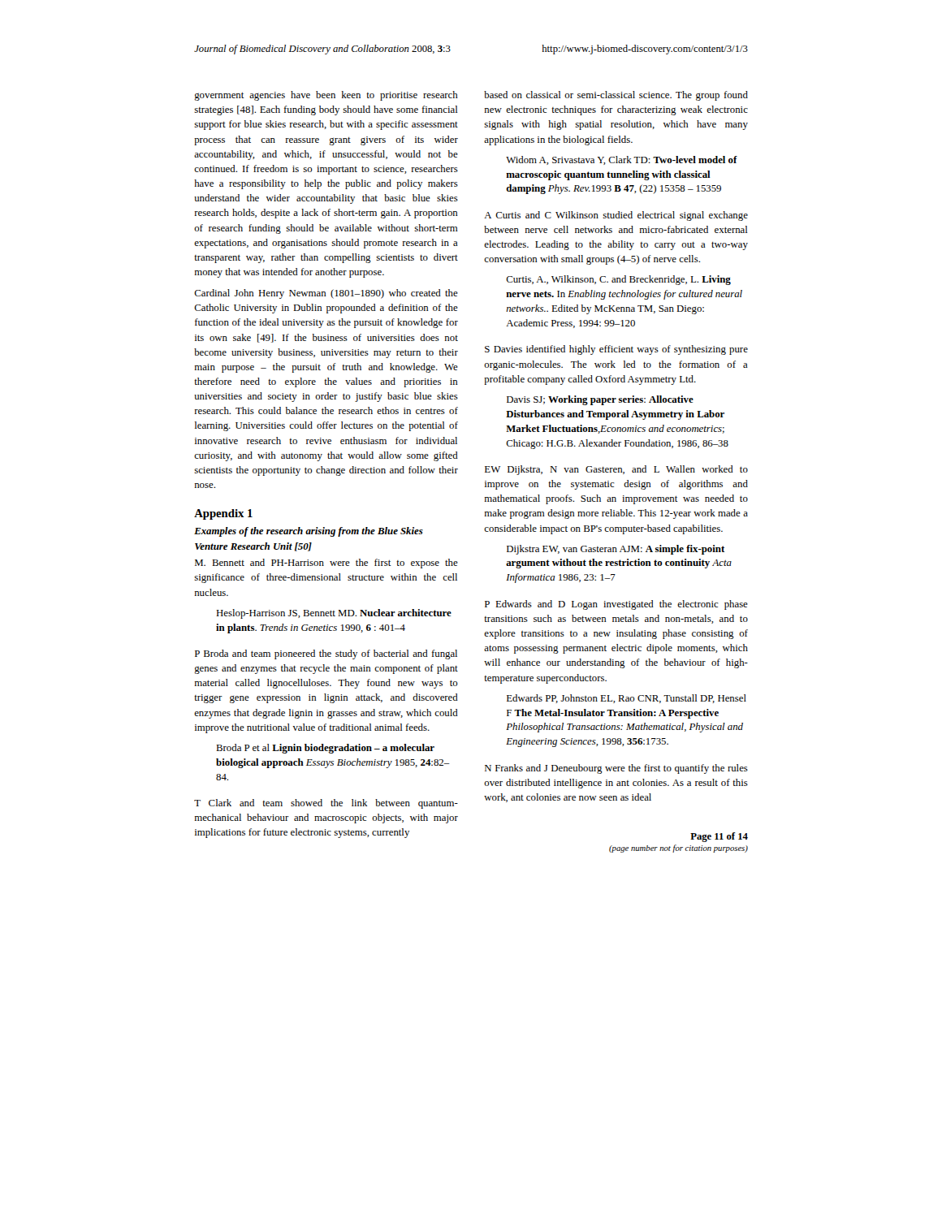Journal of Biomedical Discovery and Collaboration 2008, 3:3
http://www.j-biomed-discovery.com/content/3/1/3
government agencies have been keen to prioritise research strategies [48]. Each funding body should have some financial support for blue skies research, but with a specific assessment process that can reassure grant givers of its wider accountability, and which, if unsuccessful, would not be continued. If freedom is so important to science, researchers have a responsibility to help the public and policy makers understand the wider accountability that basic blue skies research holds, despite a lack of short-term gain. A proportion of research funding should be available without short-term expectations, and organisations should promote research in a transparent way, rather than compelling scientists to divert money that was intended for another purpose.
Cardinal John Henry Newman (1801–1890) who created the Catholic University in Dublin propounded a definition of the function of the ideal university as the pursuit of knowledge for its own sake [49]. If the business of universities does not become university business, universities may return to their main purpose – the pursuit of truth and knowledge. We therefore need to explore the values and priorities in universities and society in order to justify basic blue skies research. This could balance the research ethos in centres of learning. Universities could offer lectures on the potential of innovative research to revive enthusiasm for individual curiosity, and with autonomy that would allow some gifted scientists the opportunity to change direction and follow their nose.
Appendix 1
Examples of the research arising from the Blue Skies Venture Research Unit [50]
M. Bennett and PH-Harrison were the first to expose the significance of three-dimensional structure within the cell nucleus.
Heslop-Harrison JS, Bennett MD. Nuclear architecture in plants. Trends in Genetics 1990, 6 : 401–4
P Broda and team pioneered the study of bacterial and fungal genes and enzymes that recycle the main component of plant material called lignocelluloses. They found new ways to trigger gene expression in lignin attack, and discovered enzymes that degrade lignin in grasses and straw, which could improve the nutritional value of traditional animal feeds.
Broda P et al Lignin biodegradation – a molecular biological approach Essays Biochemistry 1985, 24:82–84.
T Clark and team showed the link between quantum-mechanical behaviour and macroscopic objects, with major implications for future electronic systems, currently
based on classical or semi-classical science. The group found new electronic techniques for characterizing weak electronic signals with high spatial resolution, which have many applications in the biological fields.
Widom A, Srivastava Y, Clark TD: Two-level model of macroscopic quantum tunneling with classical damping Phys. Rev. 1993 B 47, (22) 15358 – 15359
A Curtis and C Wilkinson studied electrical signal exchange between nerve cell networks and micro-fabricated external electrodes. Leading to the ability to carry out a two-way conversation with small groups (4–5) of nerve cells.
Curtis, A., Wilkinson, C. and Breckenridge, L. Living nerve nets. In Enabling technologies for cultured neural networks.. Edited by McKenna TM, San Diego: Academic Press, 1994: 99–120
S Davies identified highly efficient ways of synthesizing pure organic-molecules. The work led to the formation of a profitable company called Oxford Asymmetry Ltd.
Davis SJ; Working paper series: Allocative Disturbances and Temporal Asymmetry in Labor Market Fluctuations,Economics and econometrics; Chicago: H.G.B. Alexander Foundation, 1986, 86–38
EW Dijkstra, N van Gasteren, and L Wallen worked to improve on the systematic design of algorithms and mathematical proofs. Such an improvement was needed to make program design more reliable. This 12-year work made a considerable impact on BP's computer-based capabilities.
Dijkstra EW, van Gasteran AJM: A simple fix-point argument without the restriction to continuity Acta Informatica 1986, 23: 1–7
P Edwards and D Logan investigated the electronic phase transitions such as between metals and non-metals, and to explore transitions to a new insulating phase consisting of atoms possessing permanent electric dipole moments, which will enhance our understanding of the behaviour of high-temperature superconductors.
Edwards PP, Johnston EL, Rao CNR, Tunstall DP, Hensel F The Metal-Insulator Transition: A Perspective Philosophical Transactions: Mathematical, Physical and Engineering Sciences, 1998, 356:1735.
N Franks and J Deneubourg were the first to quantify the rules over distributed intelligence in ant colonies. As a result of this work, ant colonies are now seen as ideal
Page 11 of 14
(page number not for citation purposes)